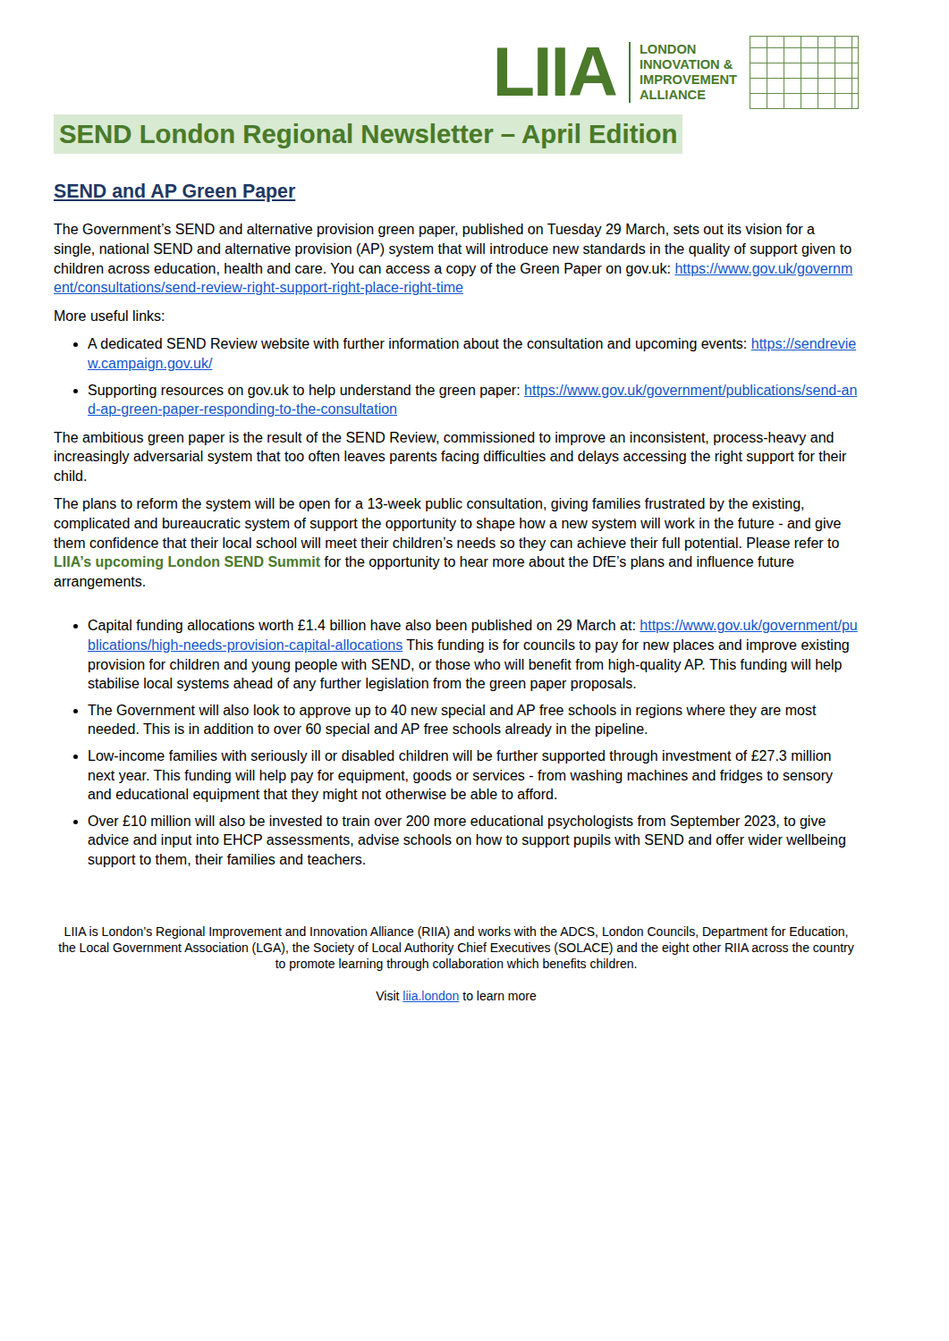LIIA LONDON
INNOVATION &
IMPROVEMENT
ALLIANCE
SEND London Regional Newsletter – April Edition
SEND and AP Green Paper
The Government’s SEND and alternative provision green paper, published on Tuesday 29 March, sets out its vision for a single, national SEND and alternative provision (AP) system that will introduce new standards in the quality of support given to children across education, health and care. You can access a copy of the Green Paper on gov.uk: https://www.gov.uk/government/consultations/send-review-right-support-right-place-right-time
More useful links:
A dedicated SEND Review website with further information about the consultation and upcoming events: https://sendreview.campaign.gov.uk/
Supporting resources on gov.uk to help understand the green paper: https://www.gov.uk/government/publications/send-and-ap-green-paper-responding-to-the-consultation
The ambitious green paper is the result of the SEND Review, commissioned to improve an inconsistent, process-heavy and increasingly adversarial system that too often leaves parents facing difficulties and delays accessing the right support for their child.
The plans to reform the system will be open for a 13-week public consultation, giving families frustrated by the existing, complicated and bureaucratic system of support the opportunity to shape how a new system will work in the future - and give them confidence that their local school will meet their children’s needs so they can achieve their full potential. Please refer to LIIA’s upcoming London SEND Summit for the opportunity to hear more about the DfE’s plans and influence future arrangements.
Capital funding allocations worth £1.4 billion have also been published on 29 March at: https://www.gov.uk/government/publications/high-needs-provision-capital-allocations This funding is for councils to pay for new places and improve existing provision for children and young people with SEND, or those who will benefit from high-quality AP. This funding will help stabilise local systems ahead of any further legislation from the green paper proposals.
The Government will also look to approve up to 40 new special and AP free schools in regions where they are most needed. This is in addition to over 60 special and AP free schools already in the pipeline.
Low-income families with seriously ill or disabled children will be further supported through investment of £27.3 million next year. This funding will help pay for equipment, goods or services - from washing machines and fridges to sensory and educational equipment that they might not otherwise be able to afford.
Over £10 million will also be invested to train over 200 more educational psychologists from September 2023, to give advice and input into EHCP assessments, advise schools on how to support pupils with SEND and offer wider wellbeing support to them, their families and teachers.
LIIA is London’s Regional Improvement and Innovation Alliance (RIIA) and works with the ADCS, London Councils, Department for Education, the Local Government Association (LGA), the Society of Local Authority Chief Executives (SOLACE) and the eight other RIIA across the country to promote learning through collaboration which benefits children.
Visit liia.london to learn more